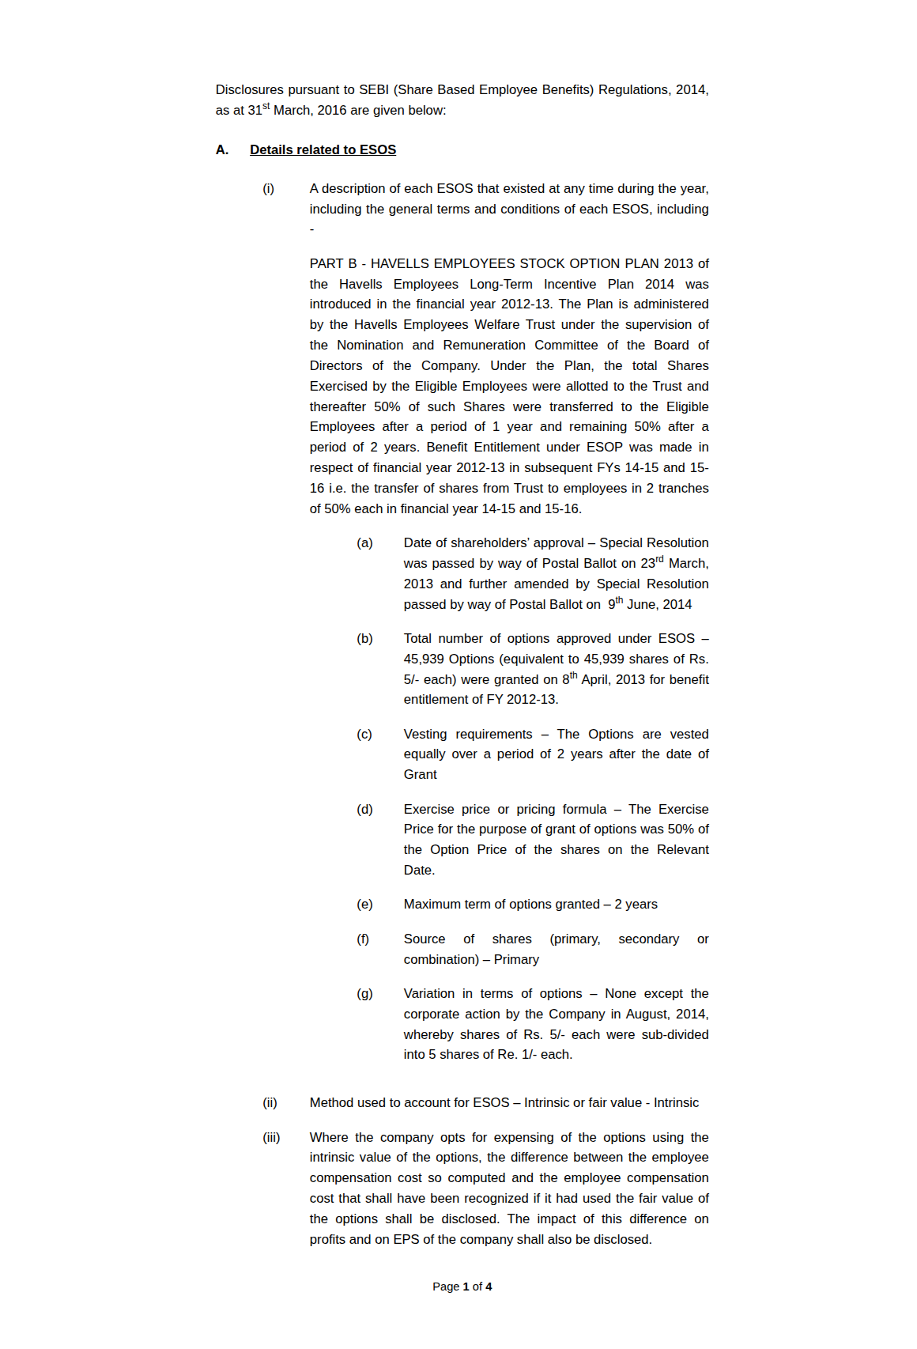Disclosures pursuant to SEBI (Share Based Employee Benefits) Regulations, 2014, as at 31st March, 2016 are given below:
A. Details related to ESOS
(i)
A description of each ESOS that existed at any time during the year, including the general terms and conditions of each ESOS, including -
PART B - HAVELLS EMPLOYEES STOCK OPTION PLAN 2013 of the Havells Employees Long-Term Incentive Plan 2014 was introduced in the financial year 2012-13. The Plan is administered by the Havells Employees Welfare Trust under the supervision of the Nomination and Remuneration Committee of the Board of Directors of the Company. Under the Plan, the total Shares Exercised by the Eligible Employees were allotted to the Trust and thereafter 50% of such Shares were transferred to the Eligible Employees after a period of 1 year and remaining 50% after a period of 2 years. Benefit Entitlement under ESOP was made in respect of financial year 2012-13 in subsequent FYs 14-15 and 15-16 i.e. the transfer of shares from Trust to employees in 2 tranches of 50% each in financial year 14-15 and 15-16.
(a)
Date of shareholders’ approval – Special Resolution was passed by way of Postal Ballot on 23rd March, 2013 and further amended by Special Resolution passed by way of Postal Ballot on 9th June, 2014
(b)
Total number of options approved under ESOS – 45,939 Options (equivalent to 45,939 shares of Rs. 5/- each) were granted on 8th April, 2013 for benefit entitlement of FY 2012-13.
(c)
Vesting requirements – The Options are vested equally over a period of 2 years after the date of Grant
(d)
Exercise price or pricing formula – The Exercise Price for the purpose of grant of options was 50% of the Option Price of the shares on the Relevant Date.
(e)
Maximum term of options granted – 2 years
(f)
Source of shares (primary, secondary or combination) – Primary
(g)
Variation in terms of options – None except the corporate action by the Company in August, 2014, whereby shares of Rs. 5/- each were sub-divided into 5 shares of Re. 1/- each.
(ii)
Method used to account for ESOS – Intrinsic or fair value - Intrinsic
(iii)
Where the company opts for expensing of the options using the intrinsic value of the options, the difference between the employee compensation cost so computed and the employee compensation cost that shall have been recognized if it had used the fair value of the options shall be disclosed. The impact of this difference on profits and on EPS of the company shall also be disclosed.
Page 1 of 4